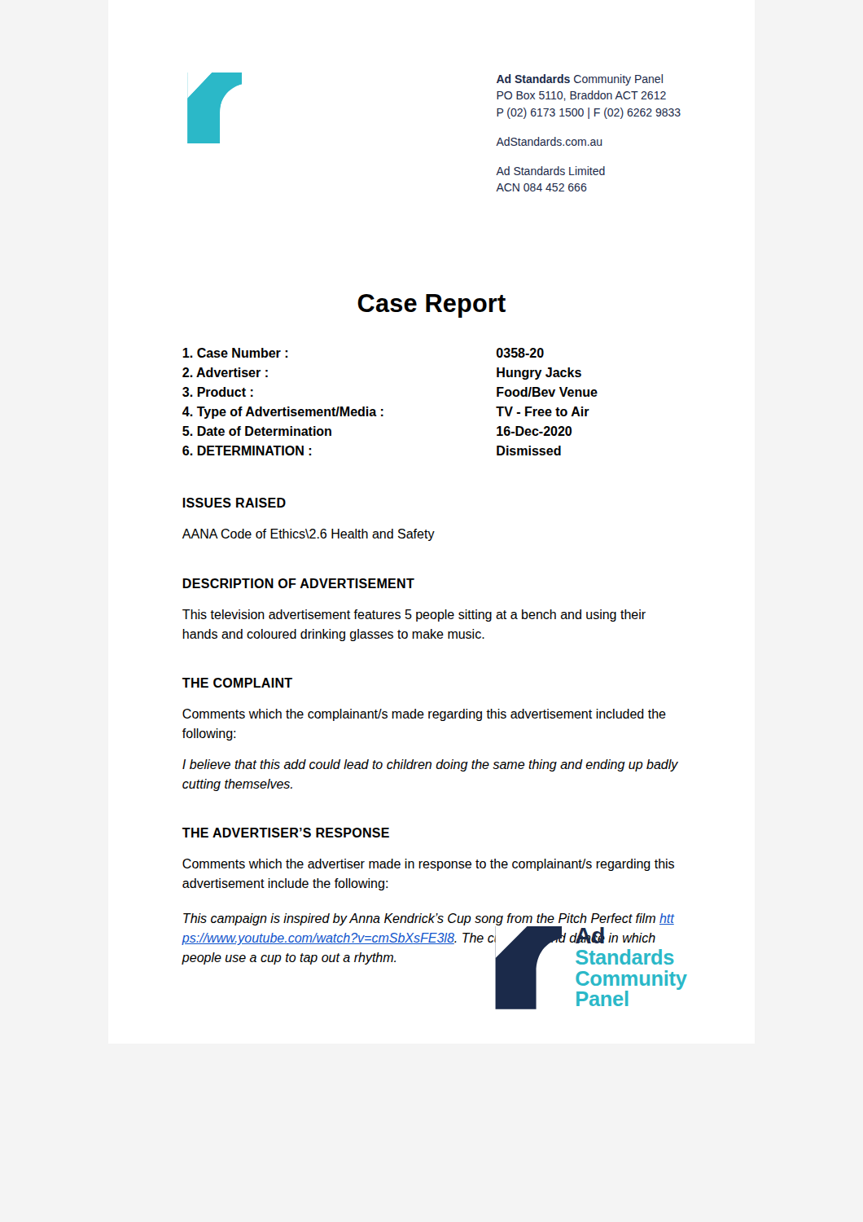Ad Standards Community Panel
PO Box 5110, Braddon ACT 2612
P (02) 6173 1500 | F (02) 6262 9833
AdStandards.com.au
Ad Standards Limited
ACN 084 452 666
Case Report
1. Case Number : 0358-20
2. Advertiser : Hungry Jacks
3. Product : Food/Bev Venue
4. Type of Advertisement/Media : TV - Free to Air
5. Date of Determination 16-Dec-2020
6. DETERMINATION : Dismissed
ISSUES RAISED
AANA Code of Ethics\2.6 Health and Safety
DESCRIPTION OF ADVERTISEMENT
This television advertisement features 5 people sitting at a bench and using their hands and coloured drinking glasses to make music.
THE COMPLAINT
Comments which the complainant/s made regarding this advertisement included the following:
I believe that this add could lead to children doing the same thing and ending up badly cutting themselves.
THE ADVERTISER’S RESPONSE
Comments which the advertiser made in response to the complainant/s regarding this advertisement include the following:
This campaign is inspired by Anna Kendrick’s Cup song from the Pitch Perfect film https://www.youtube.com/watch?v=cmSbXsFE3l8. The cup song and dance in which people use a cup to tap out a rhythm.
Ad Standards Community Panel